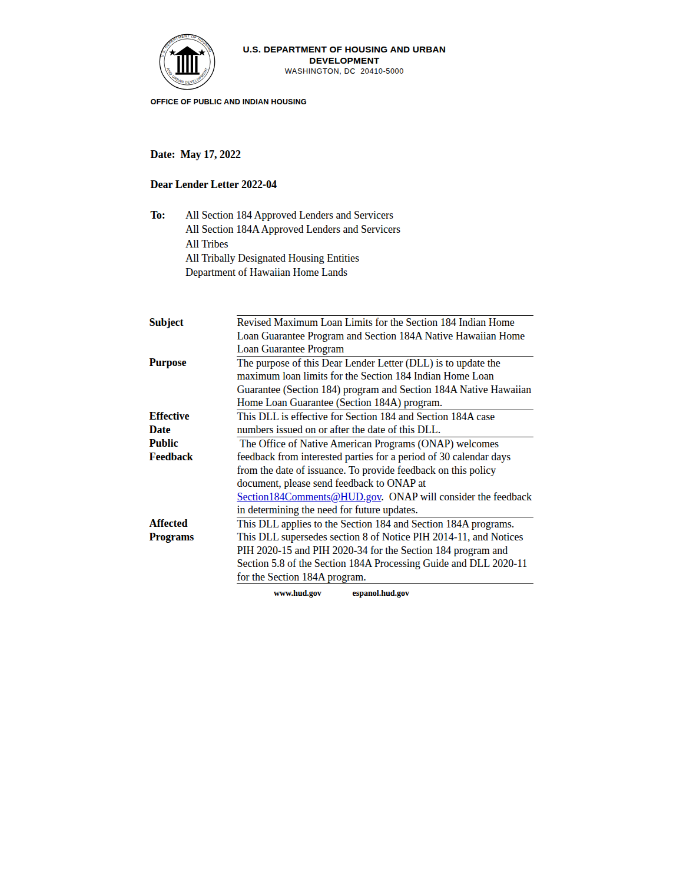U.S. DEPARTMENT OF HOUSING AND URBAN DEVELOPMENT
U.S. DEPARTMENT OF HOUSING AND URBAN DEVELOPMENT
WASHINGTON, DC 20410-5000
OFFICE OF PUBLIC AND INDIAN HOUSING
Date: May 17, 2022
Dear Lender Letter 2022-04
To:
All Section 184 Approved Lenders and Servicers
All Section 184A Approved Lenders and Servicers
All Tribes
All Tribally Designated Housing Entities
Department of Hawaiian Home Lands
| Subject | Revised Maximum Loan Limits for the Section 184 Indian Home Loan Guarantee Program and Section 184A Native Hawaiian Home Loan Guarantee Program |
| Purpose | The purpose of this Dear Lender Letter (DLL) is to update the maximum loan limits for the Section 184 Indian Home Loan Guarantee (Section 184) program and Section 184A Native Hawaiian Home Loan Guarantee (Section 184A) program. |
| Effective Date | This DLL is effective for Section 184 and Section 184A case numbers issued on or after the date of this DLL. |
| Public Feedback | The Office of Native American Programs (ONAP) welcomes feedback from interested parties for a period of 30 calendar days from the date of issuance. To provide feedback on this policy document, please send feedback to ONAP at Section184Comments@HUD.gov . ONAP will consider the feedback in determining the need for future updates. |
| Affected Programs | This DLL applies to the Section 184 and Section 184A programs. This DLL supersedes section 8 of Notice PIH 2014-11, and Notices PIH 2020-15 and PIH 2020-34 for the Section 184 program and Section 5.8 of the Section 184A Processing Guide and DLL 2020-11 for the Section 184A program. |
www.hud.gov espanol.hud.gov